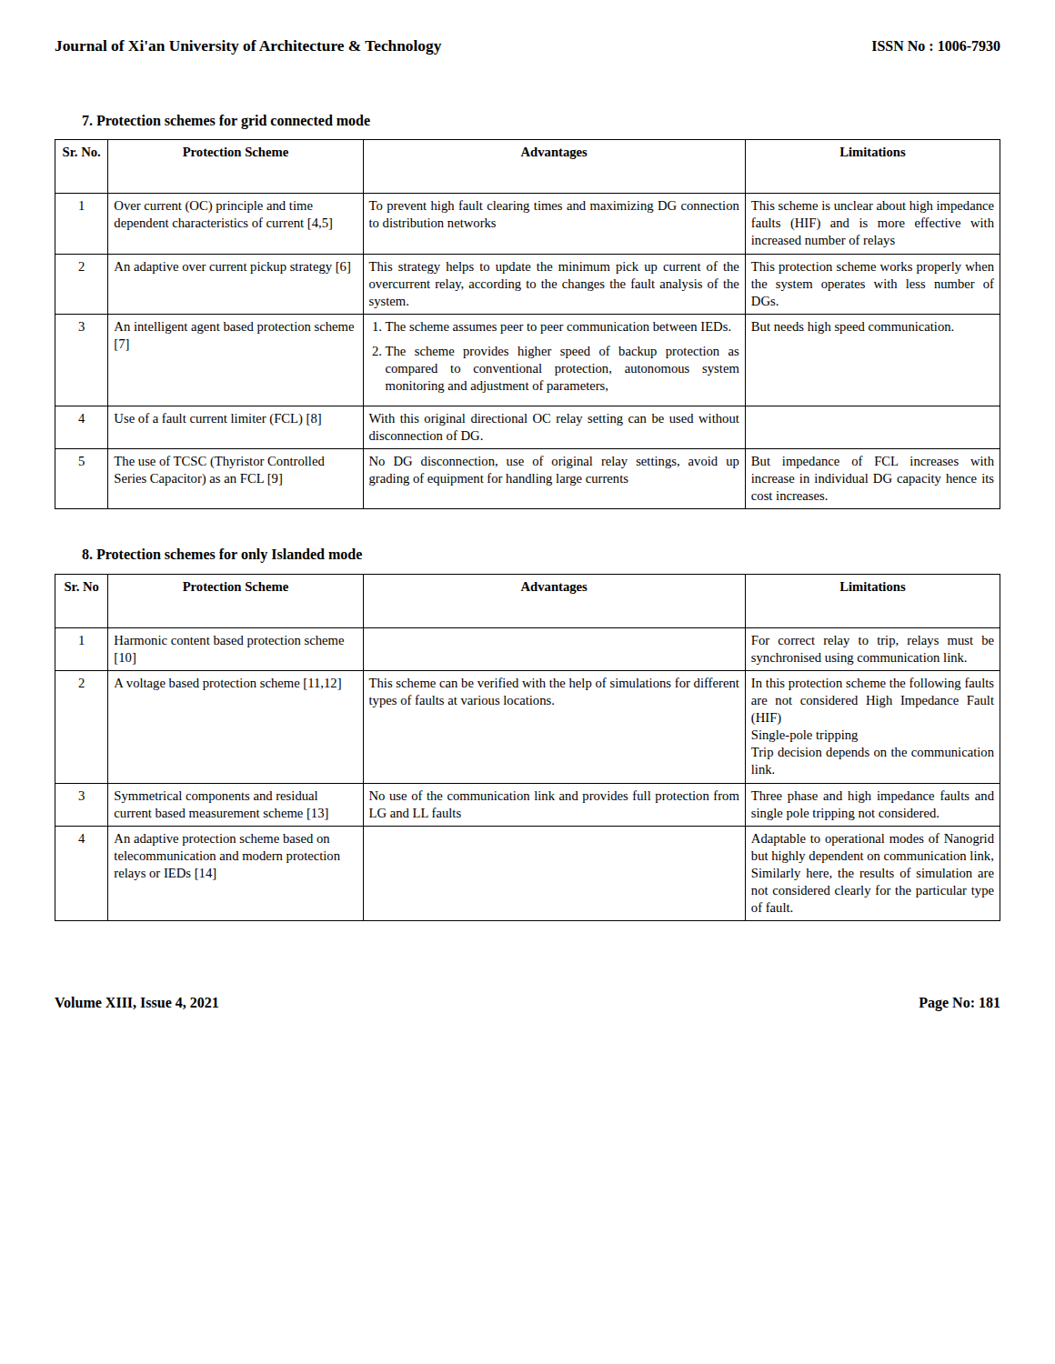Journal of Xi'an University of Architecture & Technology
ISSN No : 1006-7930
7. Protection schemes for grid connected mode
| Sr. No. | Protection Scheme | Advantages | Limitations |
| --- | --- | --- | --- |
| 1 | Over current (OC) principle and time dependent characteristics of current [4,5] | To prevent high fault clearing times and maximizing DG connection to distribution networks | This scheme is unclear about high impedance faults (HIF) and is more effective with increased number of relays |
| 2 | An adaptive over current pickup strategy [6] | This strategy helps to update the minimum pick up current of the overcurrent relay, according to the changes the fault analysis of the system. | This protection scheme works properly when the system operates with less number of DGs. |
| 3 | An intelligent agent based protection scheme [7] | The scheme assumes peer to peer communication between IEDs. The scheme provides higher speed of backup protection as compared to conventional protection, autonomous system monitoring and adjustment of parameters, | But needs high speed communication. |
| 4 | Use of a fault current limiter (FCL) [8] | With this original directional OC relay setting can be used without disconnection of DG. | |
| 5 | The use of TCSC (Thyristor Controlled Series Capacitor) as an FCL [9] | No DG disconnection, use of original relay settings, avoid up grading of equipment for handling large currents | But impedance of FCL increases with increase in individual DG capacity hence its cost increases. |
8. Protection schemes for only Islanded mode
| Sr. No | Protection Scheme | Advantages | Limitations |
| --- | --- | --- | --- |
| 1 | Harmonic content based protection scheme [10] | | For correct relay to trip, relays must be synchronised using communication link. |
| 2 | A voltage based protection scheme [11,12] | This scheme can be verified with the help of simulations for different types of faults at various locations. | In this protection scheme the following faults are not considered High Impedance Fault (HIF) Single-pole tripping Trip decision depends on the communication link. |
| 3 | Symmetrical components and residual current based measurement scheme [13] | No use of the communication link and provides full protection from LG and LL faults | Three phase and high impedance faults and single pole tripping not considered. |
| 4 | An adaptive protection scheme based on telecommunication and modern protection relays or IEDs [14] | | Adaptable to operational modes of Nanogrid but highly dependent on communication link, Similarly here, the results of simulation are not considered clearly for the particular type of fault. |
Volume XIII, Issue 4, 2021
Page No: 181